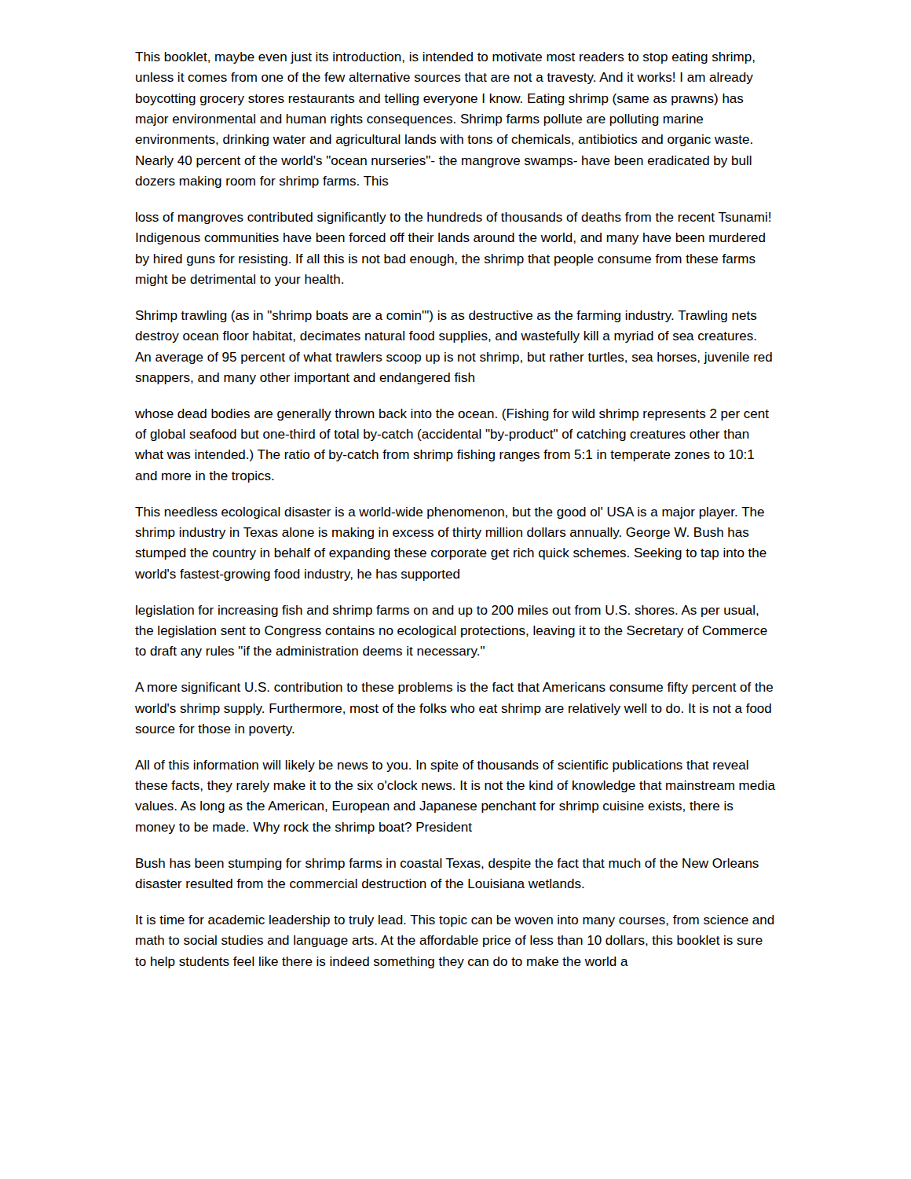This booklet, maybe even just its introduction, is intended to motivate most readers to stop eating shrimp, unless it comes from one of the few alternative sources that are not a travesty. And it works! I am already boycotting grocery stores restaurants and telling everyone I know. Eating shrimp (same as prawns) has major environmental and human rights consequences. Shrimp farms pollute are polluting marine environments, drinking water and agricultural lands with tons of chemicals, antibiotics and organic waste. Nearly 40 percent of the world's "ocean nurseries"- the mangrove swamps- have been eradicated by bull dozers making room for shrimp farms. This
loss of mangroves contributed significantly to the hundreds of thousands of deaths from the recent Tsunami! Indigenous communities have been forced off their lands around the world, and many have been murdered by hired guns for resisting. If all this is not bad enough, the shrimp that people consume from these farms might be detrimental to your health.
Shrimp trawling (as in "shrimp boats are a comin'") is as destructive as the farming industry. Trawling nets destroy ocean floor habitat, decimates natural food supplies, and wastefully kill a myriad of sea creatures. An average of 95 percent of what trawlers scoop up is not shrimp, but rather turtles, sea horses, juvenile red snappers, and many other important and endangered fish
whose dead bodies are generally thrown back into the ocean. (Fishing for wild shrimp represents 2 per cent of global seafood but one-third of total by-catch (accidental "by-product" of catching creatures other than what was intended.) The ratio of by-catch from shrimp fishing ranges from 5:1 in temperate zones to 10:1 and more in the tropics.
This needless ecological disaster is a world-wide phenomenon, but the good ol' USA is a major player. The shrimp industry in Texas alone is making in excess of thirty million dollars annually. George W. Bush has stumped the country in behalf of expanding these corporate get rich quick schemes. Seeking to tap into the world's fastest-growing food industry, he has supported
legislation for increasing fish and shrimp farms on and up to 200 miles out from U.S. shores. As per usual, the legislation sent to Congress contains no ecological protections, leaving it to the Secretary of Commerce to draft any rules "if the administration deems it necessary."
A more significant U.S. contribution to these problems is the fact that Americans consume fifty percent of the world's shrimp supply. Furthermore, most of the folks who eat shrimp are relatively well to do. It is not a food source for those in poverty.
All of this information will likely be news to you. In spite of thousands of scientific publications that reveal these facts, they rarely make it to the six o'clock news. It is not the kind of knowledge that mainstream media values. As long as the American, European and Japanese penchant for shrimp cuisine exists, there is money to be made. Why rock the shrimp boat? President
Bush has been stumping for shrimp farms in coastal Texas, despite the fact that much of the New Orleans disaster resulted from the commercial destruction of the Louisiana wetlands.
It is time for academic leadership to truly lead. This topic can be woven into many courses, from science and math to social studies and language arts. At the affordable price of less than 10 dollars, this booklet is sure to help students feel like there is indeed something they can do to make the world a